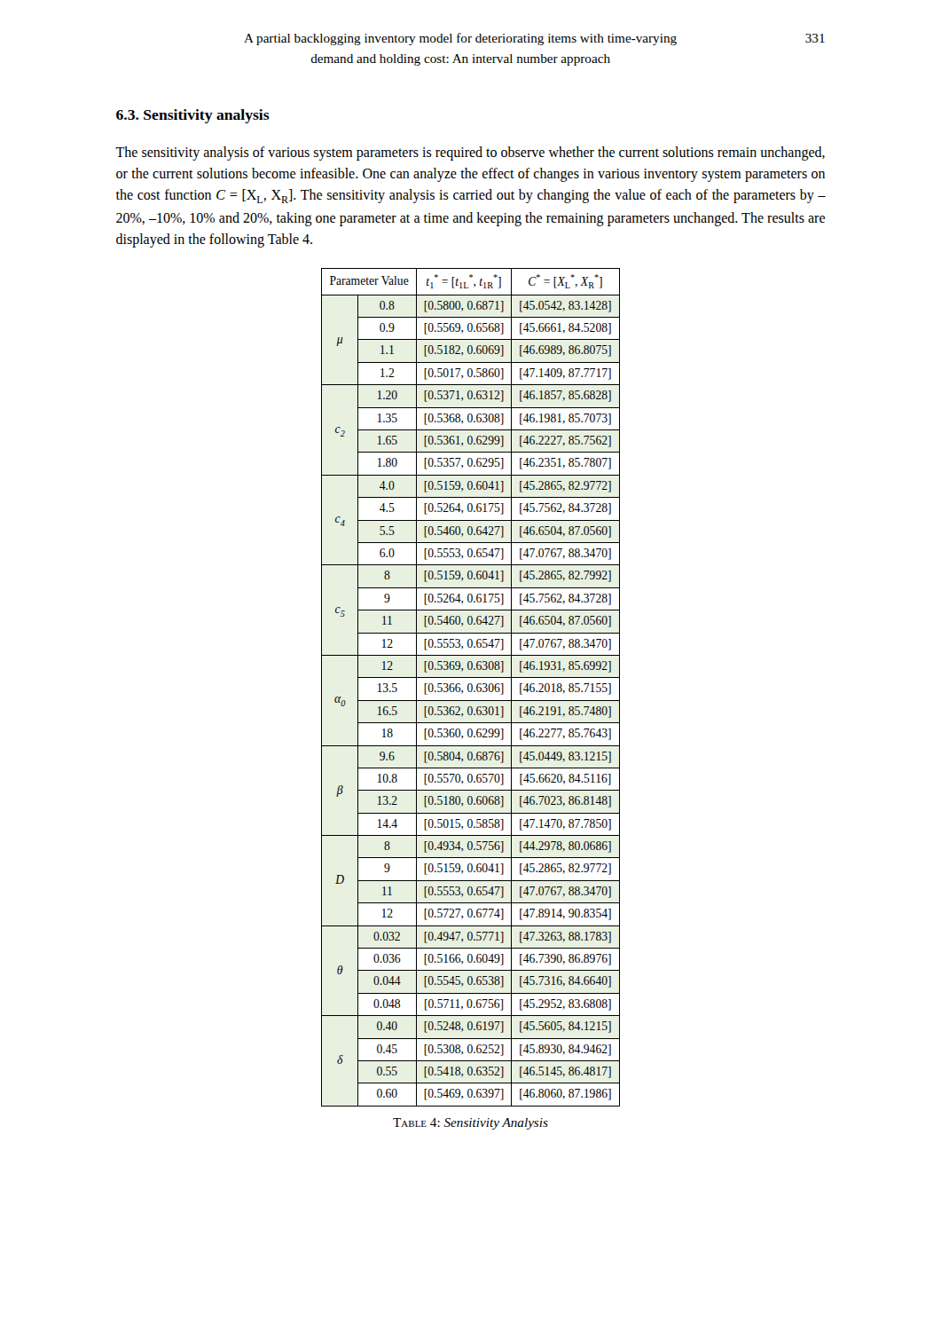A partial backlogging inventory model for deteriorating items with time-varying
demand and holding cost: An interval number approach
331
6.3. Sensitivity analysis
The sensitivity analysis of various system parameters is required to observe whether the current solutions remain unchanged, or the current solutions become infeasible. One can analyze the effect of changes in various inventory system parameters on the cost function C = [XL, XR]. The sensitivity analysis is carried out by changing the value of each of the parameters by –20%, –10%, 10% and 20%, taking one parameter at a time and keeping the remaining parameters unchanged. The results are displayed in the following Table 4.
| Parameter Value | t 1 * = [ t 1L * , t 1R * ] | C * = [ X L * , X R * ] |
| --- | --- | --- |
| μ | 0.8 | [0.5800, 0.6871] | [45.0542, 83.1428] |
| 0.9 | [0.5569, 0.6568] | [45.6661, 84.5208] |
| 1.1 | [0.5182, 0.6069] | [46.6989, 86.8075] |
| 1.2 | [0.5017, 0.5860] | [47.1409, 87.7717] |
| c 2 | 1.20 | [0.5371, 0.6312] | [46.1857, 85.6828] |
| 1.35 | [0.5368, 0.6308] | [46.1981, 85.7073] |
| 1.65 | [0.5361, 0.6299] | [46.2227, 85.7562] |
| 1.80 | [0.5357, 0.6295] | [46.2351, 85.7807] |
| c 4 | 4.0 | [0.5159, 0.6041] | [45.2865, 82.9772] |
| 4.5 | [0.5264, 0.6175] | [45.7562, 84.3728] |
| 5.5 | [0.5460, 0.6427] | [46.6504, 87.0560] |
| 6.0 | [0.5553, 0.6547] | [47.0767, 88.3470] |
| c 5 | 8 | [0.5159, 0.6041] | [45.2865, 82.7992] |
| 9 | [0.5264, 0.6175] | [45.7562, 84.3728] |
| 11 | [0.5460, 0.6427] | [46.6504, 87.0560] |
| 12 | [0.5553, 0.6547] | [47.0767, 88.3470] |
| α 0 | 12 | [0.5369, 0.6308] | [46.1931, 85.6992] |
| 13.5 | [0.5366, 0.6306] | [46.2018, 85.7155] |
| 16.5 | [0.5362, 0.6301] | [46.2191, 85.7480] |
| 18 | [0.5360, 0.6299] | [46.2277, 85.7643] |
| β | 9.6 | [0.5804, 0.6876] | [45.0449, 83.1215] |
| 10.8 | [0.5570, 0.6570] | [45.6620, 84.5116] |
| 13.2 | [0.5180, 0.6068] | [46.7023, 86.8148] |
| 14.4 | [0.5015, 0.5858] | [47.1470, 87.7850] |
| D | 8 | [0.4934, 0.5756] | [44.2978, 80.0686] |
| 9 | [0.5159, 0.6041] | [45.2865, 82.9772] |
| 11 | [0.5553, 0.6547] | [47.0767, 88.3470] |
| 12 | [0.5727, 0.6774] | [47.8914, 90.8354] |
| θ | 0.032 | [0.4947, 0.5771] | [47.3263, 88.1783] |
| 0.036 | [0.5166, 0.6049] | [46.7390, 86.8976] |
| 0.044 | [0.5545, 0.6538] | [45.7316, 84.6640] |
| 0.048 | [0.5711, 0.6756] | [45.2952, 83.6808] |
| δ | 0.40 | [0.5248, 0.6197] | [45.5605, 84.1215] |
| 0.45 | [0.5308, 0.6252] | [45.8930, 84.9462] |
| 0.55 | [0.5418, 0.6352] | [46.5145, 86.4817] |
| 0.60 | [0.5469, 0.6397] | [46.8060, 87.1986] |
Table 4: Sensitivity Analysis